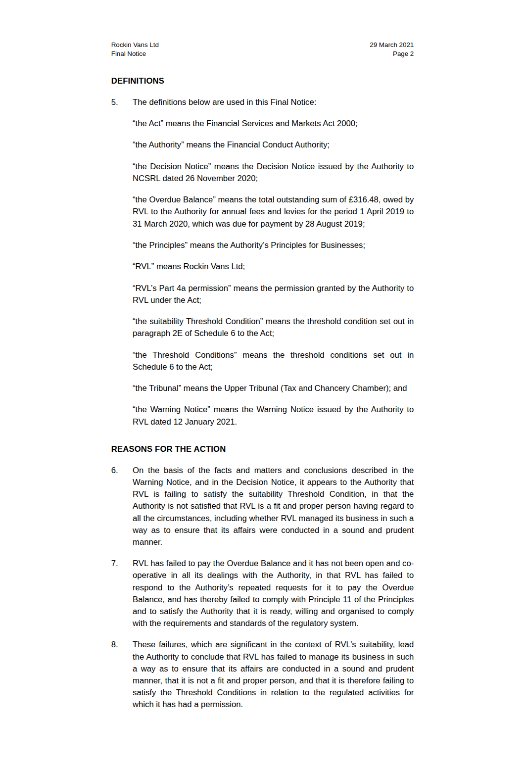Rockin Vans Ltd
Final Notice
29 March 2021
Page 2
DEFINITIONS
5.
The definitions below are used in this Final Notice:
“the Act” means the Financial Services and Markets Act 2000;
“the Authority” means the Financial Conduct Authority;
“the Decision Notice” means the Decision Notice issued by the Authority to NCSRL dated 26 November 2020;
“the Overdue Balance” means the total outstanding sum of £316.48, owed by RVL to the Authority for annual fees and levies for the period 1 April 2019 to 31 March 2020, which was due for payment by 28 August 2019;
“the Principles” means the Authority’s Principles for Businesses;
“RVL” means Rockin Vans Ltd;
“RVL’s Part 4a permission” means the permission granted by the Authority to RVL under the Act;
“the suitability Threshold Condition” means the threshold condition set out in paragraph 2E of Schedule 6 to the Act;
“the Threshold Conditions” means the threshold conditions set out in Schedule 6 to the Act;
“the Tribunal” means the Upper Tribunal (Tax and Chancery Chamber); and
“the Warning Notice” means the Warning Notice issued by the Authority to RVL dated 12 January 2021.
REASONS FOR THE ACTION
6.
On the basis of the facts and matters and conclusions described in the Warning Notice, and in the Decision Notice, it appears to the Authority that RVL is failing to satisfy the suitability Threshold Condition, in that the Authority is not satisfied that RVL is a fit and proper person having regard to all the circumstances, including whether RVL managed its business in such a way as to ensure that its affairs were conducted in a sound and prudent manner.
7.
RVL has failed to pay the Overdue Balance and it has not been open and co-operative in all its dealings with the Authority, in that RVL has failed to respond to the Authority’s repeated requests for it to pay the Overdue Balance, and has thereby failed to comply with Principle 11 of the Principles and to satisfy the Authority that it is ready, willing and organised to comply with the requirements and standards of the regulatory system.
8.
These failures, which are significant in the context of RVL’s suitability, lead the Authority to conclude that RVL has failed to manage its business in such a way as to ensure that its affairs are conducted in a sound and prudent manner, that it is not a fit and proper person, and that it is therefore failing to satisfy the Threshold Conditions in relation to the regulated activities for which it has had a permission.